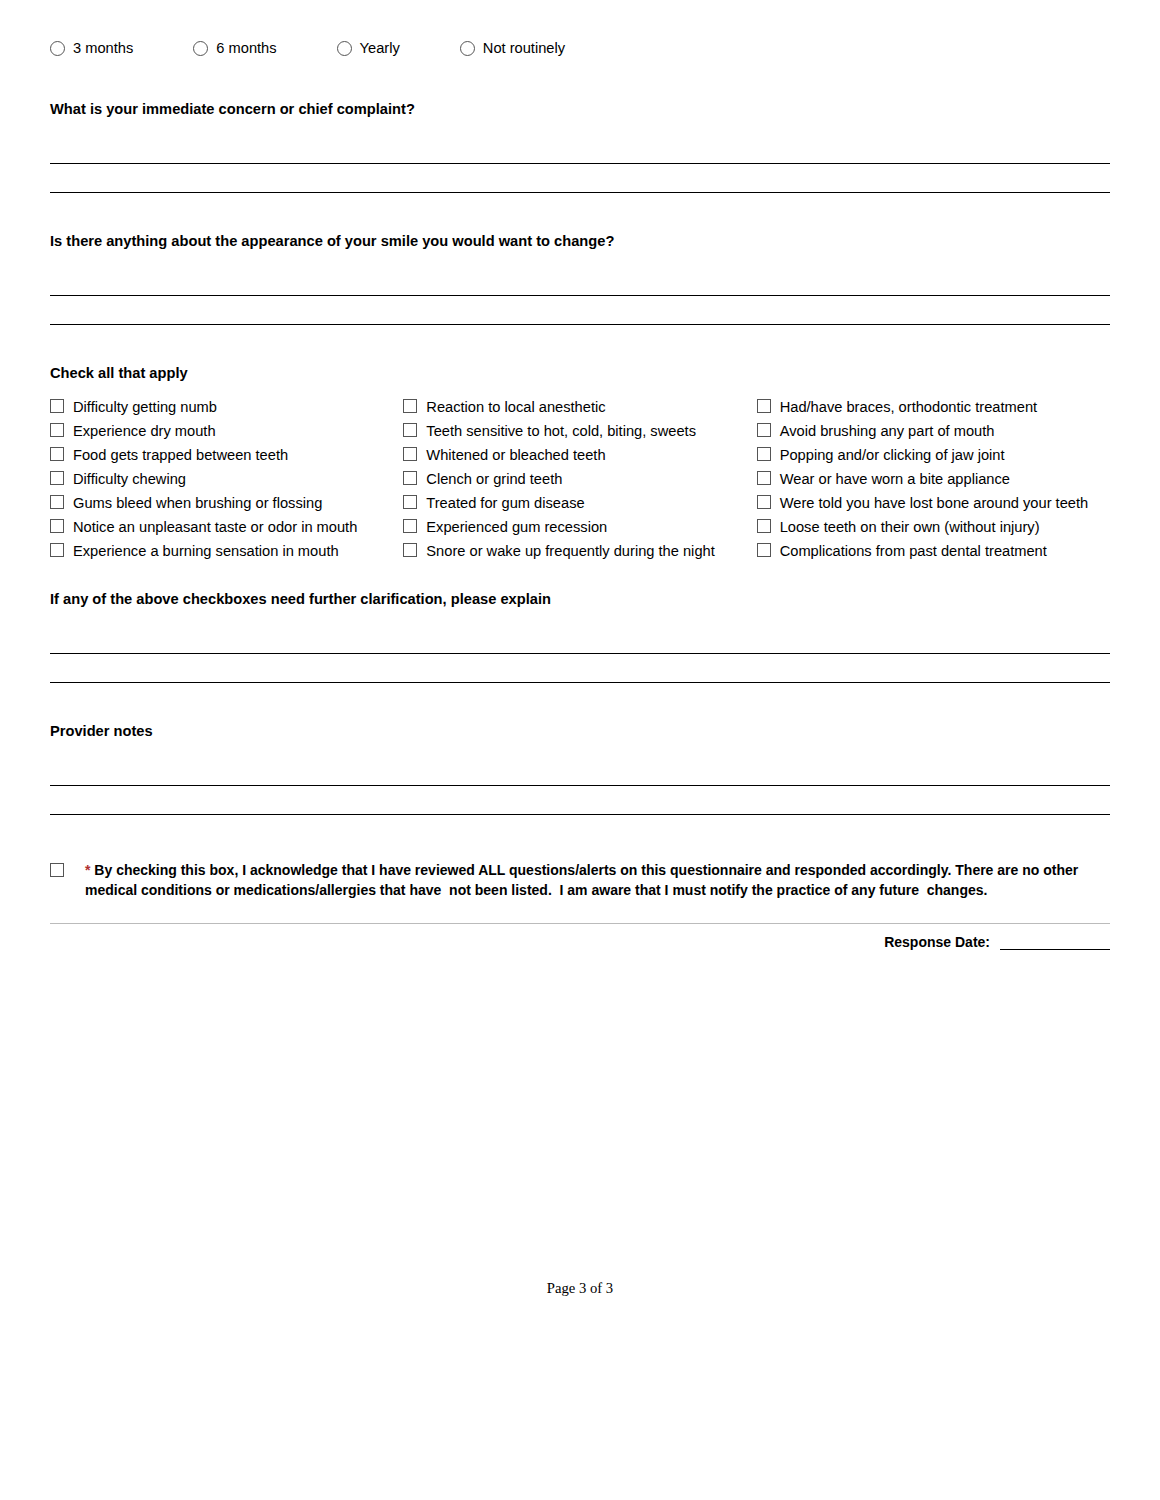3 months
6 months
Yearly
Not routinely
What is your immediate concern or chief complaint?
Is there anything about the appearance of your smile you would want to change?
Check all that apply
| Difficulty getting numb | Reaction to local anesthetic | Had/have braces, orthodontic treatment |
| Experience dry mouth | Teeth sensitive to hot, cold, biting, sweets | Avoid brushing any part of mouth |
| Food gets trapped between teeth | Whitened or bleached teeth | Popping and/or clicking of jaw joint |
| Difficulty chewing | Clench or grind teeth | Wear or have worn a bite appliance |
| Gums bleed when brushing or flossing | Treated for gum disease | Were told you have lost bone around your teeth |
| Notice an unpleasant taste or odor in mouth | Experienced gum recession | Loose teeth on their own (without injury) |
| Experience a burning sensation in mouth | Snore or wake up frequently during the night | Complications from past dental treatment |
If any of the above checkboxes need further clarification, please explain
Provider notes
* By checking this box, I acknowledge that I have reviewed ALL questions/alerts on this questionnaire and responded accordingly. There are no other medical conditions or medications/allergies that have not been listed. I am aware that I must notify the practice of any future changes.
Response Date:
Page 3 of 3